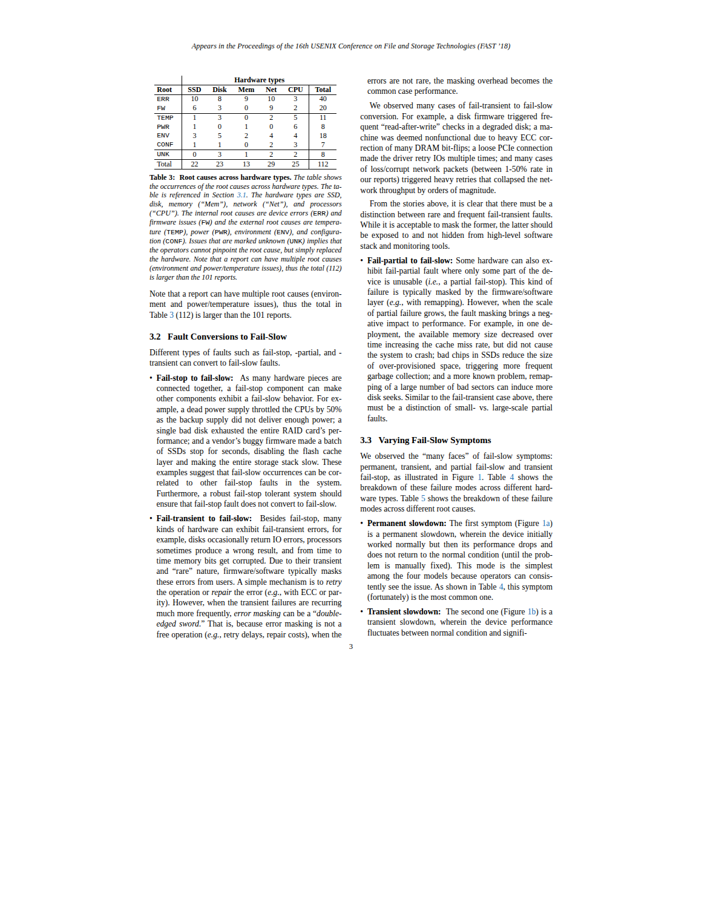Appears in the Proceedings of the 16th USENIX Conference on File and Storage Technologies (FAST ’18)
| | Hardware types |
| Root | SSD | Disk | Mem | Net | CPU | Total |
| ERR | 10 | 8 | 9 | 10 | 3 | 40 |
| FW | 6 | 3 | 0 | 9 | 2 | 20 |
| TEMP | 1 | 3 | 0 | 2 | 5 | 11 |
| PWR | 1 | 0 | 1 | 0 | 6 | 8 |
| ENV | 3 | 5 | 2 | 4 | 4 | 18 |
| CONF | 1 | 1 | 0 | 2 | 3 | 7 |
| UNK | 0 | 3 | 1 | 2 | 2 | 8 |
| Total | 22 | 23 | 13 | 29 | 25 | 112 |
Table 3: Root causes across hardware types. The table shows the occurrences of the root causes across hardware types. The table is referenced in Section 3.1. The hardware types are SSD, disk, memory (“Mem”), network (“Net”), and processors (“CPU”). The internal root causes are device errors (ERR) and firmware issues (FW) and the external root causes are temperature (TEMP), power (PWR), environment (ENV), and configuration (CONF). Issues that are marked unknown (UNK) implies that the operators cannot pinpoint the root cause, but simply replaced the hardware. Note that a report can have multiple root causes (environment and power/temperature issues), thus the total (112) is larger than the 101 reports.
Note that a report can have multiple root causes (environment and power/temperature issues), thus the total in Table 3 (112) is larger than the 101 reports.
3.2 Fault Conversions to Fail-Slow
Different types of faults such as fail-stop, -partial, and -transient can convert to fail-slow faults.
Fail-stop to fail-slow: As many hardware pieces are connected together, a fail-stop component can make other components exhibit a fail-slow behavior. For example, a dead power supply throttled the CPUs by 50% as the backup supply did not deliver enough power; a single bad disk exhausted the entire RAID card’s performance; and a vendor’s buggy firmware made a batch of SSDs stop for seconds, disabling the flash cache layer and making the entire storage stack slow. These examples suggest that fail-slow occurrences can be correlated to other fail-stop faults in the system. Furthermore, a robust fail-stop tolerant system should ensure that fail-stop fault does not convert to fail-slow.
Fail-transient to fail-slow: Besides fail-stop, many kinds of hardware can exhibit fail-transient errors, for example, disks occasionally return IO errors, processors sometimes produce a wrong result, and from time to time memory bits get corrupted. Due to their transient and “rare” nature, firmware/software typically masks these errors from users. A simple mechanism is to retry the operation or repair the error (e.g., with ECC or parity). However, when the transient failures are recurring much more frequently, error masking can be a “double-edged sword.” That is, because error masking is not a free operation (e.g., retry delays, repair costs), when the errors are not rare, the masking overhead becomes the common case performance.
We observed many cases of fail-transient to fail-slow conversion. For example, a disk firmware triggered frequent “read-after-write” checks in a degraded disk; a machine was deemed nonfunctional due to heavy ECC correction of many DRAM bit-flips; a loose PCIe connection made the driver retry IOs multiple times; and many cases of loss/corrupt network packets (between 1-50% rate in our reports) triggered heavy retries that collapsed the network throughput by orders of magnitude.
From the stories above, it is clear that there must be a distinction between rare and frequent fail-transient faults. While it is acceptable to mask the former, the latter should be exposed to and not hidden from high-level software stack and monitoring tools.
Fail-partial to fail-slow: Some hardware can also exhibit fail-partial fault where only some part of the device is unusable (i.e., a partial fail-stop). This kind of failure is typically masked by the firmware/software layer (e.g., with remapping). However, when the scale of partial failure grows, the fault masking brings a negative impact to performance. For example, in one deployment, the available memory size decreased over time increasing the cache miss rate, but did not cause the system to crash; bad chips in SSDs reduce the size of over-provisioned space, triggering more frequent garbage collection; and a more known problem, remapping of a large number of bad sectors can induce more disk seeks. Similar to the fail-transient case above, there must be a distinction of small- vs. large-scale partial faults.
3.3 Varying Fail-Slow Symptoms
We observed the “many faces” of fail-slow symptoms: permanent, transient, and partial fail-slow and transient fail-stop, as illustrated in Figure 1. Table 4 shows the breakdown of these failure modes across different hardware types. Table 5 shows the breakdown of these failure modes across different root causes.
Permanent slowdown: The first symptom (Figure 1a) is a permanent slowdown, wherein the device initially worked normally but then its performance drops and does not return to the normal condition (until the problem is manually fixed). This mode is the simplest among the four models because operators can consistently see the issue. As shown in Table 4, this symptom (fortunately) is the most common one.
Transient slowdown: The second one (Figure 1b) is a transient slowdown, wherein the device performance fluctuates between normal condition and signifi-
3